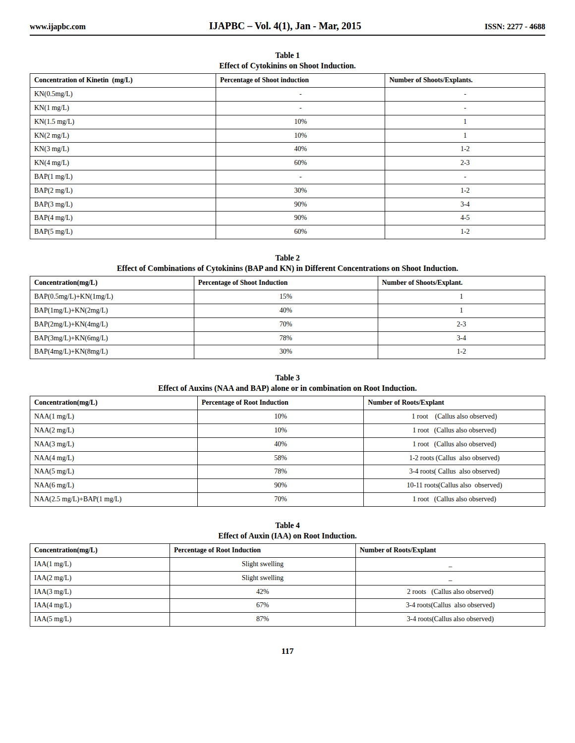www.ijapbc.com IJAPBC – Vol. 4(1), Jan - Mar, 2015 ISSN: 2277 - 4688
Table 1
Effect of Cytokinins on Shoot Induction.
| Concentration of Kinetin (mg/L) | Percentage of Shoot induction | Number of Shoots/Explants. |
| --- | --- | --- |
| KN(0.5mg/L) | - | - |
| KN(1 mg/L) | - | - |
| KN(1.5 mg/L) | 10% | 1 |
| KN(2 mg/L) | 10% | 1 |
| KN(3 mg/L) | 40% | 1-2 |
| KN(4 mg/L) | 60% | 2-3 |
| BAP(1 mg/L) | - | - |
| BAP(2 mg/L) | 30% | 1-2 |
| BAP(3 mg/L) | 90% | 3-4 |
| BAP(4 mg/L) | 90% | 4-5 |
| BAP(5 mg/L) | 60% | 1-2 |
Table 2
Effect of Combinations of Cytokinins (BAP and KN) in Different Concentrations on Shoot Induction.
| Concentration(mg/L) | Percentage of Shoot Induction | Number of Shoots/Explant. |
| --- | --- | --- |
| BAP(0.5mg/L)+KN(1mg/L) | 15% | 1 |
| BAP(1mg/L)+KN(2mg/L) | 40% | 1 |
| BAP(2mg/L)+KN(4mg/L) | 70% | 2-3 |
| BAP(3mg/L)+KN(6mg/L) | 78% | 3-4 |
| BAP(4mg/L)+KN(8mg/L) | 30% | 1-2 |
Table 3
Effect of Auxins (NAA and BAP) alone or in combination on Root Induction.
| Concentration(mg/L) | Percentage of Root Induction | Number of Roots/Explant |
| --- | --- | --- |
| NAA(1 mg/L) | 10% | 1 root (Callus also observed) |
| NAA(2 mg/L) | 10% | 1 root (Callus also observed) |
| NAA(3 mg/L) | 40% | 1 root (Callus also observed) |
| NAA(4 mg/L) | 58% | 1-2 roots (Callus also observed) |
| NAA(5 mg/L) | 78% | 3-4 roots( Callus also observed) |
| NAA(6 mg/L) | 90% | 10-11 roots(Callus also observed) |
| NAA(2.5 mg/L)+BAP(1 mg/L) | 70% | 1 root (Callus also observed) |
Table 4
Effect of Auxin (IAA) on Root Induction.
| Concentration(mg/L) | Percentage of Root Induction | Number of Roots/Explant |
| --- | --- | --- |
| IAA(1 mg/L) | Slight swelling | _ |
| IAA(2 mg/L) | Slight swelling | _ |
| IAA(3 mg/L) | 42% | 2 roots (Callus also observed) |
| IAA(4 mg/L) | 67% | 3-4 roots(Callus also observed) |
| IAA(5 mg/L) | 87% | 3-4 roots(Callus also observed) |
117